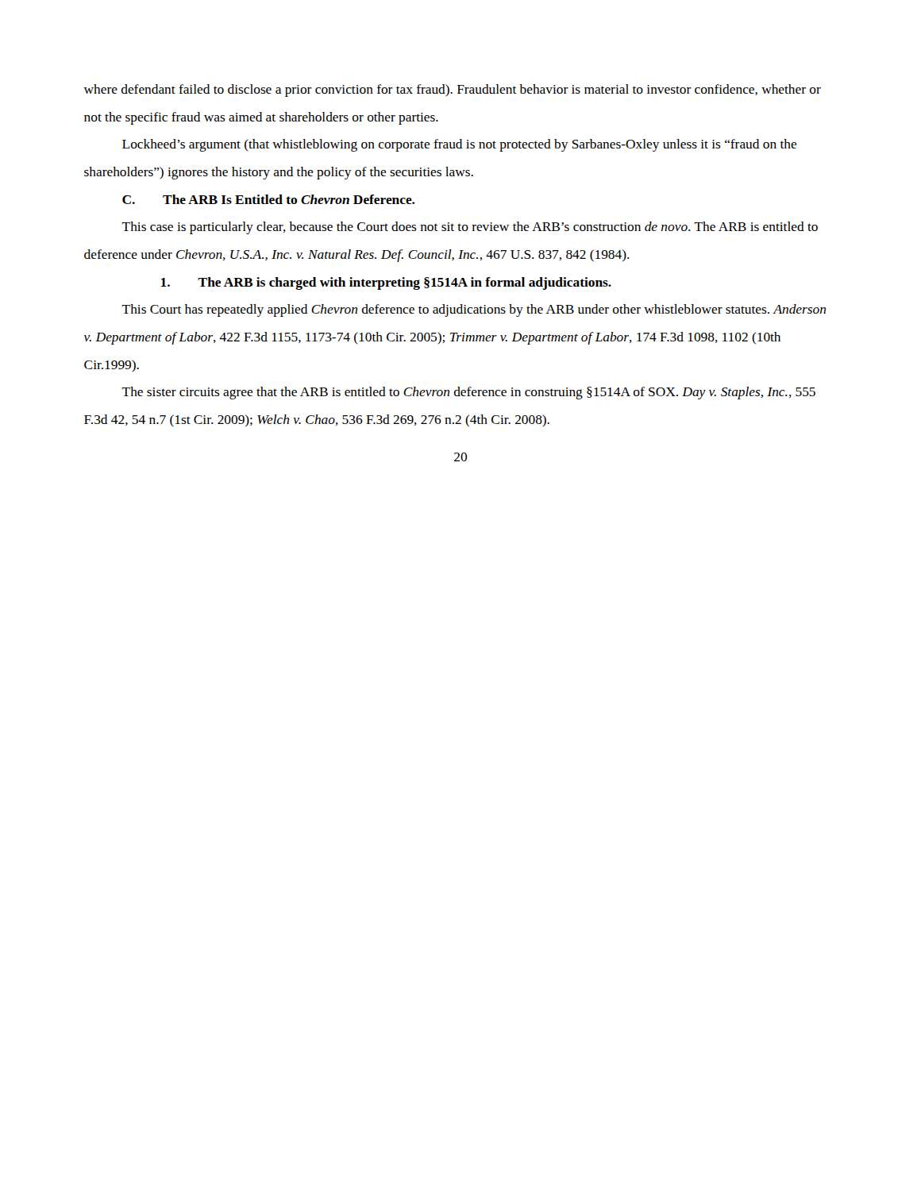where defendant failed to disclose a prior conviction for tax fraud). Fraudulent behavior is material to investor confidence, whether or not the specific fraud was aimed at shareholders or other parties.
Lockheed’s argument (that whistleblowing on corporate fraud is not protected by Sarbanes-Oxley unless it is “fraud on the shareholders”) ignores the history and the policy of the securities laws.
C.  The ARB Is Entitled to Chevron Deference.
This case is particularly clear, because the Court does not sit to review the ARB’s construction de novo. The ARB is entitled to deference under Chevron, U.S.A., Inc. v. Natural Res. Def. Council, Inc., 467 U.S. 837, 842 (1984).
1. The ARB is charged with interpreting §1514A in formal adjudications.
This Court has repeatedly applied Chevron deference to adjudications by the ARB under other whistleblower statutes. Anderson v. Department of Labor, 422 F.3d 1155, 1173-74 (10th Cir. 2005); Trimmer v. Department of Labor, 174 F.3d 1098, 1102 (10th Cir.1999).
The sister circuits agree that the ARB is entitled to Chevron deference in construing §1514A of SOX. Day v. Staples, Inc., 555 F.3d 42, 54 n.7 (1st Cir. 2009); Welch v. Chao, 536 F.3d 269, 276 n.2 (4th Cir. 2008).
20